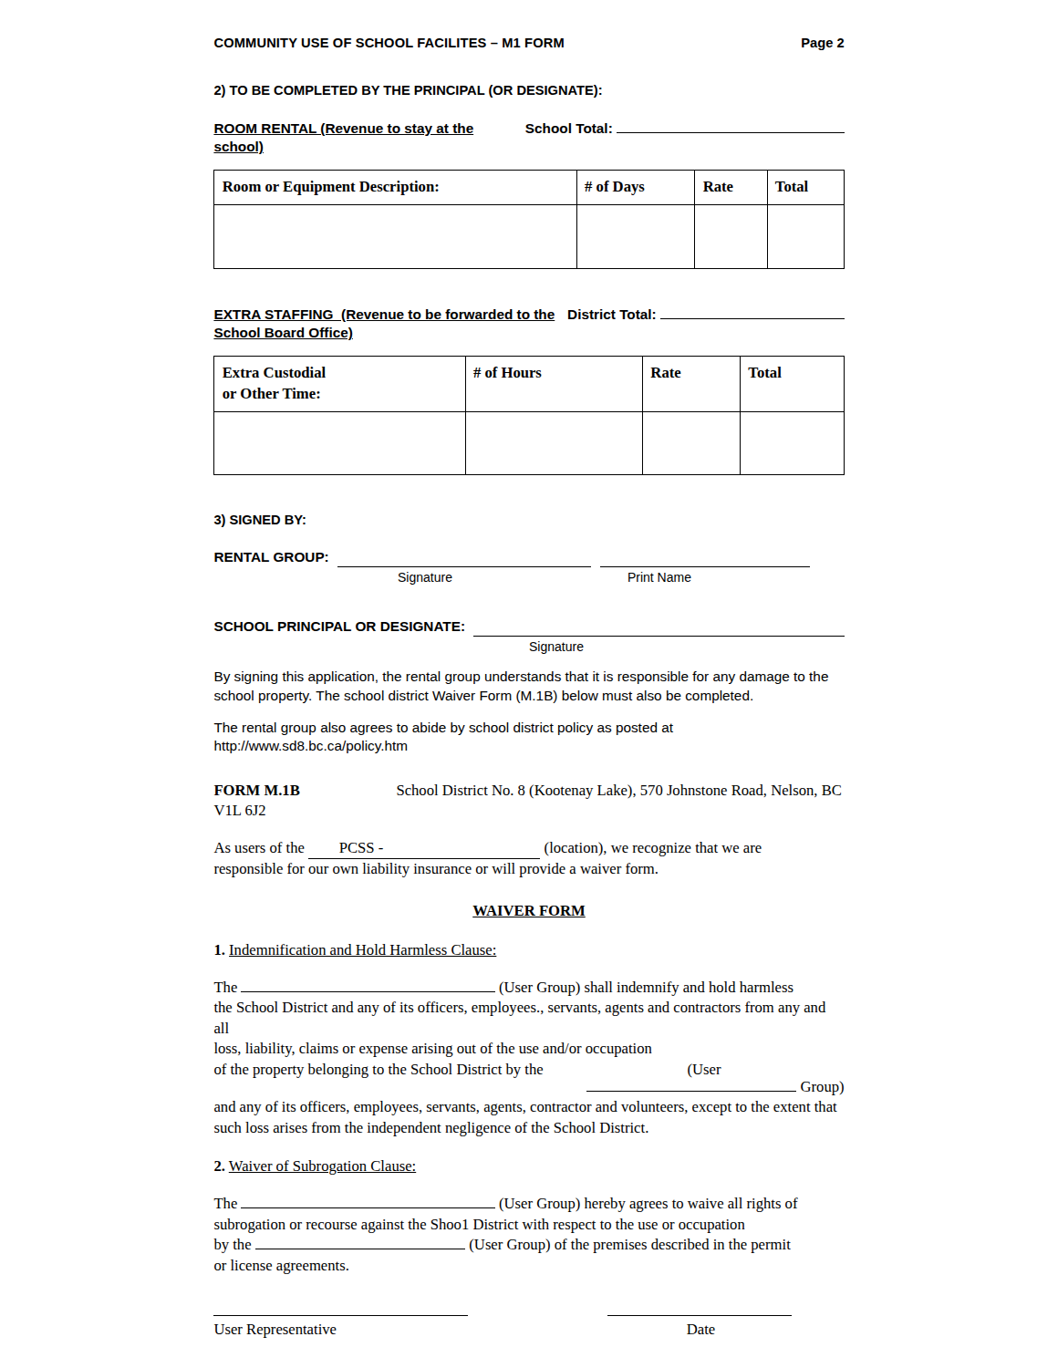COMMUNITY USE OF SCHOOL FACILITES – M1 FORM Page 2
2) TO BE COMPLETED BY THE PRINCIPAL (OR DESIGNATE):
ROOM RENTAL (Revenue to stay at the school) School Total:
| Room or Equipment Description: | # of Days | Rate | Total |
| --- | --- | --- | --- |
EXTRA STAFFING (Revenue to be forwarded to the School Board Office) District Total:
| Extra Custodial or Other Time: | # of Hours | Rate | Total |
| --- | --- | --- | --- |
3) SIGNED BY:
RENTAL GROUP:
Signature Print Name
SCHOOL PRINCIPAL OR DESIGNATE:
Signature
By signing this application, the rental group understands that it is responsible for any damage to the school property. The school district Waiver Form (M.1B) below must also be completed.
The rental group also agrees to abide by school district policy as posted at http://www.sd8.bc.ca/policy.htm
FORM M.1B School District No. 8 (Kootenay Lake), 570 Johnstone Road, Nelson, BC V1L 6J2
As users of the PCSS - (location), we recognize that we are
responsible for our own liability insurance or will provide a waiver form.
WAIVER FORM
1. Indemnification and Hold Harmless Clause:
The (User Group) shall indemnify and hold harmless
the School District and any of its officers, employees., servants, agents and contractors from any and all
loss, liability, claims or expense arising out of the use and/or occupation
of the property belonging to the School District by the (User
Group) and any of its officers, employees, servants, agents, contractor and volunteers, except to the extent that such loss arises from the independent negligence of the School District.
2. Waiver of Subrogation Clause:
The (User Group) hereby agrees to waive all rights of
subrogation or recourse against the Shoo1 District with respect to the use or occupation
by the (User Group) of the premises described in the permit
or license agreements.
User Representative
Date